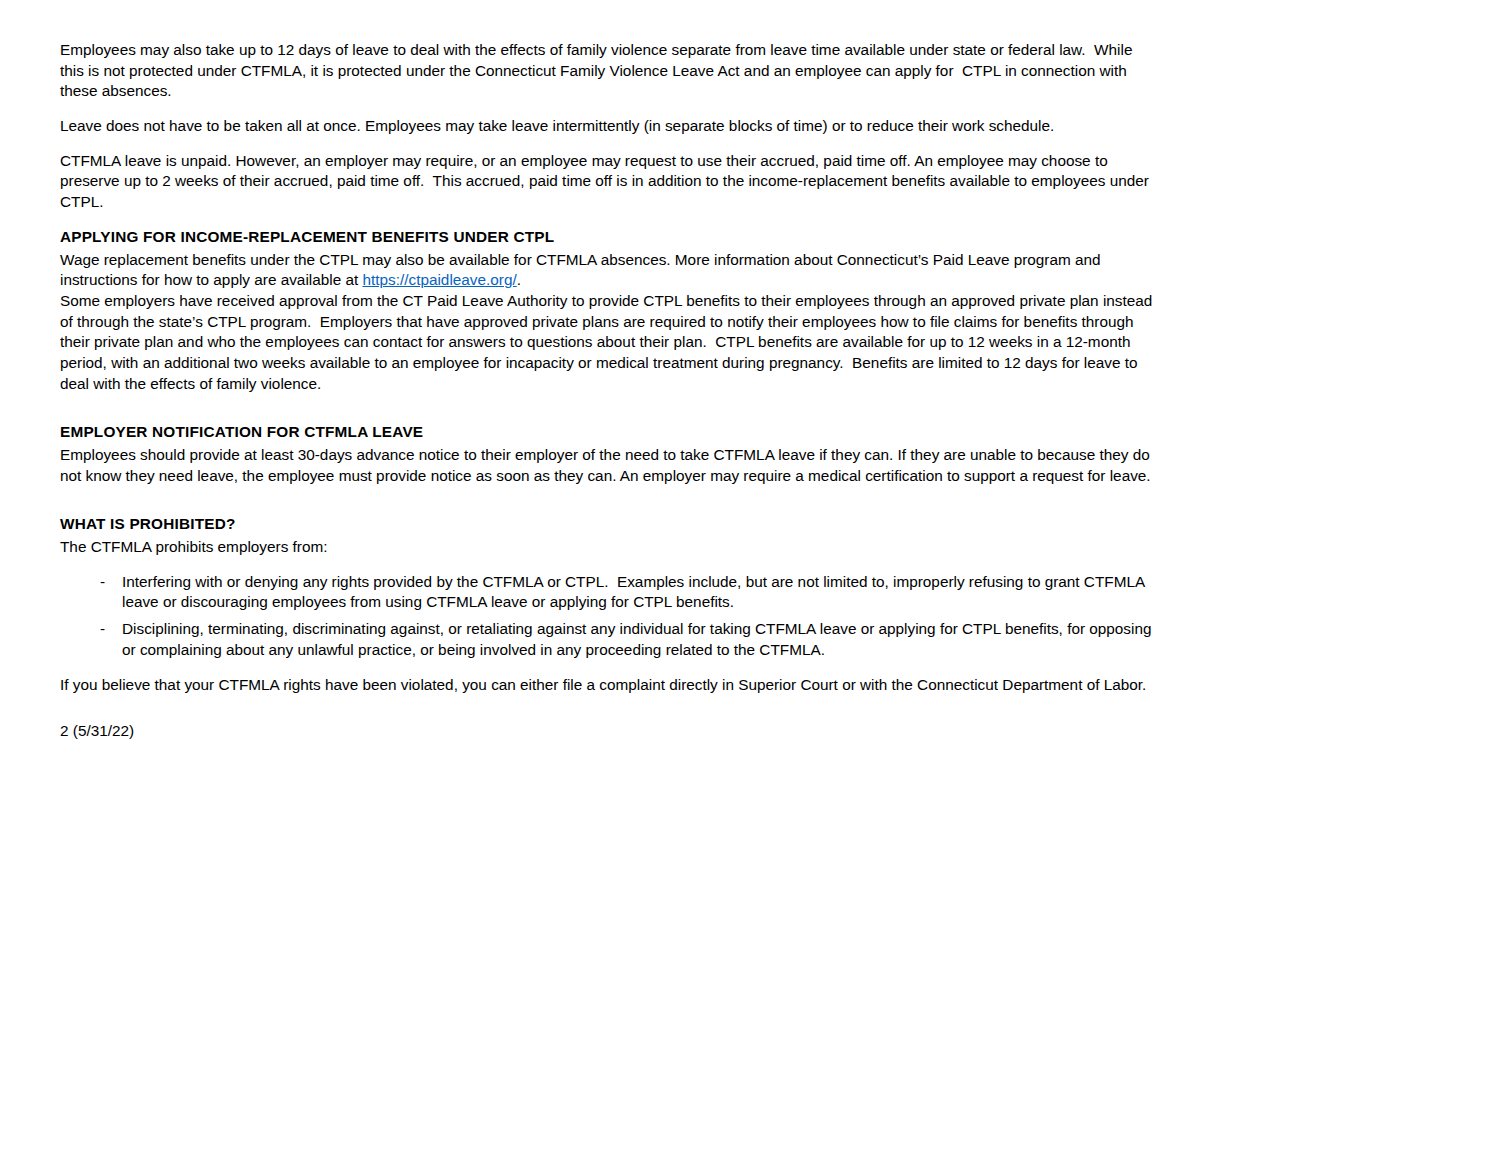Employees may also take up to 12 days of leave to deal with the effects of family violence separate from leave time available under state or federal law. While this is not protected under CTFMLA, it is protected under the Connecticut Family Violence Leave Act and an employee can apply for CTPL in connection with these absences.
Leave does not have to be taken all at once. Employees may take leave intermittently (in separate blocks of time) or to reduce their work schedule.
CTFMLA leave is unpaid. However, an employer may require, or an employee may request to use their accrued, paid time off. An employee may choose to preserve up to 2 weeks of their accrued, paid time off. This accrued, paid time off is in addition to the income-replacement benefits available to employees under CTPL.
Applying for Income-Replacement Benefits Under CTPL
Wage replacement benefits under the CTPL may also be available for CTFMLA absences. More information about Connecticut’s Paid Leave program and instructions for how to apply are available at https://ctpaidleave.org/.
Some employers have received approval from the CT Paid Leave Authority to provide CTPL benefits to their employees through an approved private plan instead of through the state’s CTPL program. Employers that have approved private plans are required to notify their employees how to file claims for benefits through their private plan and who the employees can contact for answers to questions about their plan. CTPL benefits are available for up to 12 weeks in a 12-month period, with an additional two weeks available to an employee for incapacity or medical treatment during pregnancy. Benefits are limited to 12 days for leave to deal with the effects of family violence.
Employer Notification for CTFMLA Leave
Employees should provide at least 30-days advance notice to their employer of the need to take CTFMLA leave if they can. If they are unable to because they do not know they need leave, the employee must provide notice as soon as they can. An employer may require a medical certification to support a request for leave.
What is Prohibited?
The CTFMLA prohibits employers from:
Interfering with or denying any rights provided by the CTFMLA or CTPL. Examples include, but are not limited to, improperly refusing to grant CTFMLA leave or discouraging employees from using CTFMLA leave or applying for CTPL benefits.
Disciplining, terminating, discriminating against, or retaliating against any individual for taking CTFMLA leave or applying for CTPL benefits, for opposing or complaining about any unlawful practice, or being involved in any proceeding related to the CTFMLA.
If you believe that your CTFMLA rights have been violated, you can either file a complaint directly in Superior Court or with the Connecticut Department of Labor.
2 (5/31/22)